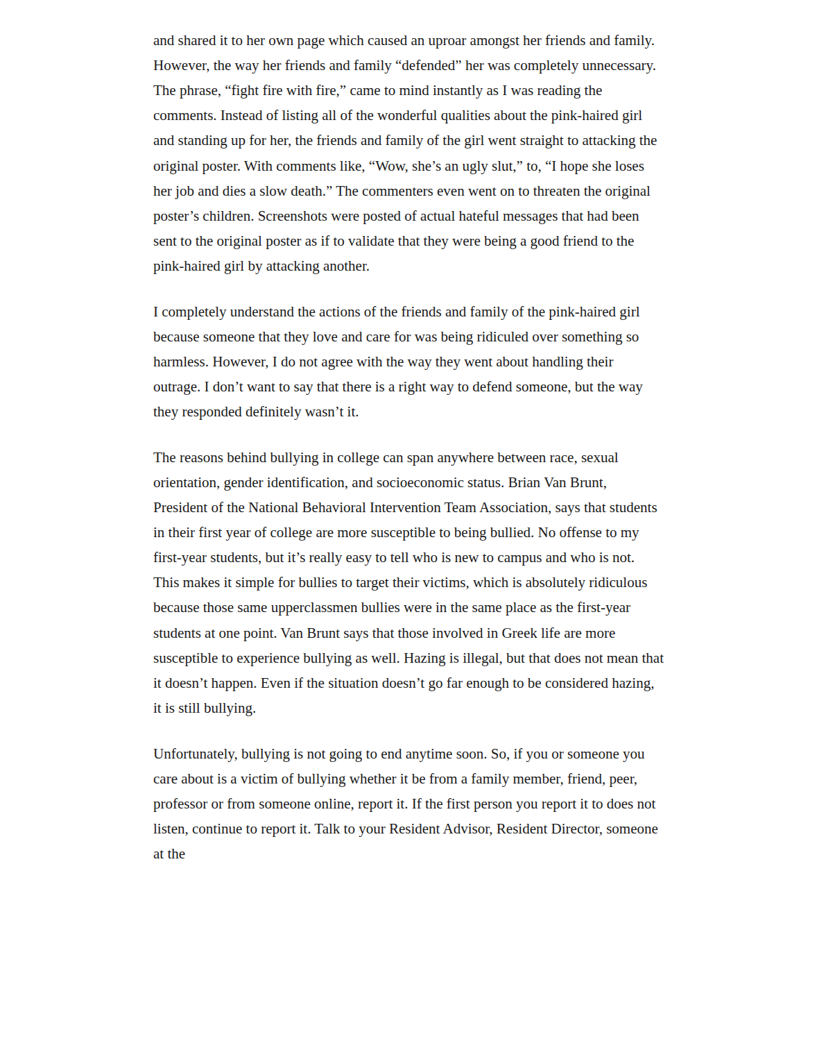and shared it to her own page which caused an uproar amongst her friends and family. However, the way her friends and family “defended” her was completely unnecessary. The phrase, “fight fire with fire,” came to mind instantly as I was reading the comments. Instead of listing all of the wonderful qualities about the pink-haired girl and standing up for her, the friends and family of the girl went straight to attacking the original poster. With comments like, “Wow, she’s an ugly slut,” to, “I hope she loses her job and dies a slow death.” The commenters even went on to threaten the original poster’s children. Screenshots were posted of actual hateful messages that had been sent to the original poster as if to validate that they were being a good friend to the pink-haired girl by attacking another.
I completely understand the actions of the friends and family of the pink-haired girl because someone that they love and care for was being ridiculed over something so harmless. However, I do not agree with the way they went about handling their outrage. I don’t want to say that there is a right way to defend someone, but the way they responded definitely wasn’t it.
The reasons behind bullying in college can span anywhere between race, sexual orientation, gender identification, and socioeconomic status. Brian Van Brunt, President of the National Behavioral Intervention Team Association, says that students in their first year of college are more susceptible to being bullied. No offense to my first-year students, but it’s really easy to tell who is new to campus and who is not. This makes it simple for bullies to target their victims, which is absolutely ridiculous because those same upperclassmen bullies were in the same place as the first-year students at one point. Van Brunt says that those involved in Greek life are more susceptible to experience bullying as well. Hazing is illegal, but that does not mean that it doesn’t happen. Even if the situation doesn’t go far enough to be considered hazing, it is still bullying.
Unfortunately, bullying is not going to end anytime soon. So, if you or someone you care about is a victim of bullying whether it be from a family member, friend, peer, professor or from someone online, report it. If the first person you report it to does not listen, continue to report it. Talk to your Resident Advisor, Resident Director, someone at the